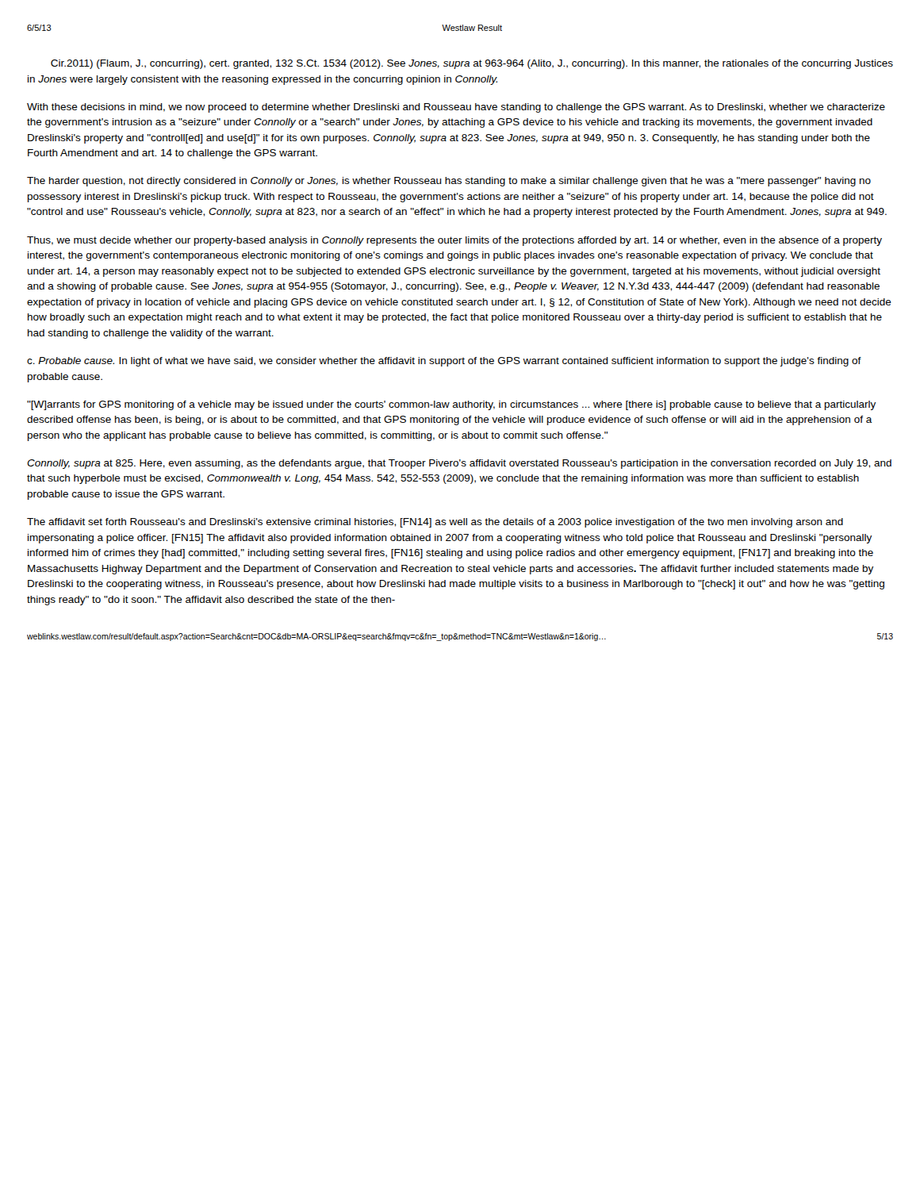6/5/13 Westlaw Result
Cir.2011) (Flaum, J., concurring), cert. granted, 132 S.Ct. 1534 (2012). See Jones, supra at 963-964 (Alito, J., concurring). In this manner, the rationales of the concurring Justices in Jones were largely consistent with the reasoning expressed in the concurring opinion in Connolly.
With these decisions in mind, we now proceed to determine whether Dreslinski and Rousseau have standing to challenge the GPS warrant. As to Dreslinski, whether we characterize the government's intrusion as a "seizure" under Connolly or a "search" under Jones, by attaching a GPS device to his vehicle and tracking its movements, the government invaded Dreslinski's property and "controll[ed] and use[d]" it for its own purposes. Connolly, supra at 823. See Jones, supra at 949, 950 n. 3. Consequently, he has standing under both the Fourth Amendment and art. 14 to challenge the GPS warrant.
The harder question, not directly considered in Connolly or Jones, is whether Rousseau has standing to make a similar challenge given that he was a "mere passenger" having no possessory interest in Dreslinski's pickup truck. With respect to Rousseau, the government's actions are neither a "seizure" of his property under art. 14, because the police did not "control and use" Rousseau's vehicle, Connolly, supra at 823, nor a search of an "effect" in which he had a property interest protected by the Fourth Amendment. Jones, supra at 949.
Thus, we must decide whether our property-based analysis in Connolly represents the outer limits of the protections afforded by art. 14 or whether, even in the absence of a property interest, the government's contemporaneous electronic monitoring of one's comings and goings in public places invades one's reasonable expectation of privacy. We conclude that under art. 14, a person may reasonably expect not to be subjected to extended GPS electronic surveillance by the government, targeted at his movements, without judicial oversight and a showing of probable cause. See Jones, supra at 954-955 (Sotomayor, J., concurring). See, e.g., People v. Weaver, 12 N.Y.3d 433, 444-447 (2009) (defendant had reasonable expectation of privacy in location of vehicle and placing GPS device on vehicle constituted search under art. I, § 12, of Constitution of State of New York). Although we need not decide how broadly such an expectation might reach and to what extent it may be protected, the fact that police monitored Rousseau over a thirty-day period is sufficient to establish that he had standing to challenge the validity of the warrant.
c. Probable cause. In light of what we have said, we consider whether the affidavit in support of the GPS warrant contained sufficient information to support the judge's finding of probable cause.
"[W]arrants for GPS monitoring of a vehicle may be issued under the courts' common-law authority, in circumstances ... where [there is] probable cause to believe that a particularly described offense has been, is being, or is about to be committed, and that GPS monitoring of the vehicle will produce evidence of such offense or will aid in the apprehension of a person who the applicant has probable cause to believe has committed, is committing, or is about to commit such offense."
Connolly, supra at 825. Here, even assuming, as the defendants argue, that Trooper Pivero's affidavit overstated Rousseau's participation in the conversation recorded on July 19, and that such hyperbole must be excised, Commonwealth v. Long, 454 Mass. 542, 552-553 (2009), we conclude that the remaining information was more than sufficient to establish probable cause to issue the GPS warrant.
The affidavit set forth Rousseau's and Dreslinski's extensive criminal histories, [FN14] as well as the details of a 2003 police investigation of the two men involving arson and impersonating a police officer. [FN15] The affidavit also provided information obtained in 2007 from a cooperating witness who told police that Rousseau and Dreslinski "personally informed him of crimes they [had] committed," including setting several fires, [FN16] stealing and using police radios and other emergency equipment, [FN17] and breaking into the Massachusetts Highway Department and the Department of Conservation and Recreation to steal vehicle parts and accessories. The affidavit further included statements made by Dreslinski to the cooperating witness, in Rousseau's presence, about how Dreslinski had made multiple visits to a business in Marlborough to "[check] it out" and how he was "getting things ready" to "do it soon." The affidavit also described the state of the then-
5/13 weblinks.westlaw.com/result/default.aspx?action=Search&cnt=DOC&db=MA-ORSLIP&eq=search&fmqv=c&fn=_top&method=TNC&mt=Westlaw&n=1&orig…